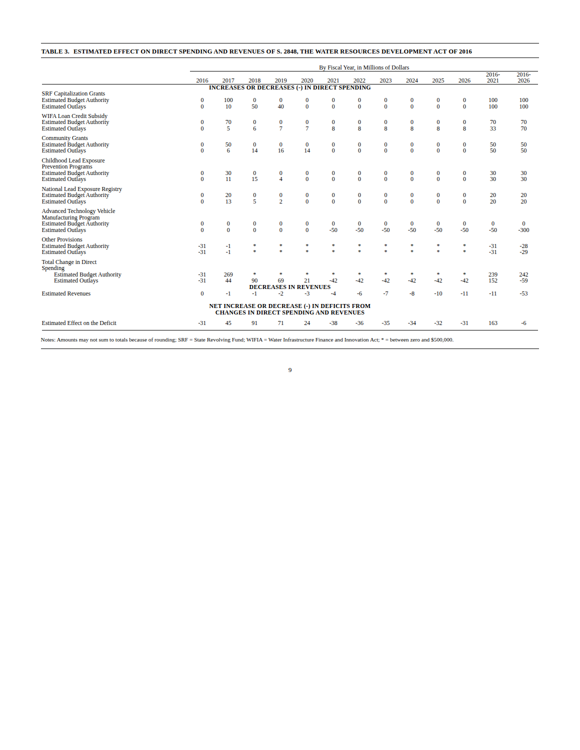| TABLE 3. | ESTIMATED EFFECT ON DIRECT SPENDING AND REVENUES OF S. 2848, THE WATER RESOURCES DEVELOPMENT ACT OF 2016 |
| | By Fiscal Year, in Millions of Dollars |
| | | 2016- | 2016- |
| | 2016 | 2017 | 2018 | 2019 | 2020 | 2021 | 2022 | 2023 | 2024 | 2025 | 2026 | 2021 | 2026 |
| INCREASES OR DECREASES (-) IN DIRECT SPENDING |
| SRF Capitalization Grants | |
| Estimated Budget Authority | 0 | 100 | 0 | 0 | 0 | 0 | 0 | 0 | 0 | 0 | 0 | 100 | 100 |
| Estimated Outlays | 0 | 10 | 50 | 40 | 0 | 0 | 0 | 0 | 0 | 0 | 0 | 100 | 100 |
| WIFA Loan Credit Subsidy | |
| Estimated Budget Authority | 0 | 70 | 0 | 0 | 0 | 0 | 0 | 0 | 0 | 0 | 0 | 70 | 70 |
| Estimated Outlays | 0 | 5 | 6 | 7 | 7 | 8 | 8 | 8 | 8 | 8 | 8 | 33 | 70 |
| Community Grants | |
| Estimated Budget Authority | 0 | 50 | 0 | 0 | 0 | 0 | 0 | 0 | 0 | 0 | 0 | 50 | 50 |
| Estimated Outlays | 0 | 6 | 14 | 16 | 14 | 0 | 0 | 0 | 0 | 0 | 0 | 50 | 50 |
| Childhood Lead Exposure | |
| Prevention Programs | |
| Estimated Budget Authority | 0 | 30 | 0 | 0 | 0 | 0 | 0 | 0 | 0 | 0 | 0 | 30 | 30 |
| Estimated Outlays | 0 | 11 | 15 | 4 | 0 | 0 | 0 | 0 | 0 | 0 | 0 | 30 | 30 |
| National Lead Exposure Registry | |
| Estimated Budget Authority | 0 | 20 | 0 | 0 | 0 | 0 | 0 | 0 | 0 | 0 | 0 | 20 | 20 |
| Estimated Outlays | 0 | 13 | 5 | 2 | 0 | 0 | 0 | 0 | 0 | 0 | 0 | 20 | 20 |
| Advanced Technology Vehicle | |
| Manufacturing Program | |
| Estimated Budget Authority | 0 | 0 | 0 | 0 | 0 | 0 | 0 | 0 | 0 | 0 | 0 | 0 | 0 |
| Estimated Outlays | 0 | 0 | 0 | 0 | 0 | -50 | -50 | -50 | -50 | -50 | -50 | -50 | -300 |
| Other Provisions | |
| Estimated Budget Authority | -31 | -1 | * | * | * | * | * | * | * | * | * | -31 | -28 |
| Estimated Outlays | -31 | -1 | * | * | * | * | * | * | * | * | * | -31 | -29 |
| Total Change in Direct | |
| Spending | |
| Estimated Budget Authority | -31 | 269 | * | * | * | * | * | * | * | * | * | 239 | 242 |
| Estimated Outlays | -31 | 44 | 90 | 69 | 21 | -42 | -42 | -42 | -42 | -42 | -42 | 152 | -59 |
| DECREASES IN REVENUES |
| Estimated Revenues | 0 | -1 | -1 | -2 | -3 | -4 | -6 | -7 | -8 | -10 | -11 | -11 | -53 |
| NET INCREASE OR DECREASE (-) IN DEFICITS FROM |
| CHANGES IN DIRECT SPENDING AND REVENUES |
| Estimated Effect on the Deficit | -31 | 45 | 91 | 71 | 24 | -38 | -36 | -35 | -34 | -32 | -31 | 163 | -6 |
Notes: Amounts may not sum to totals because of rounding; SRF = State Revolving Fund; WIFIA = Water Infrastructure Finance and Innovation Act; * = between zero and $500,000.
9